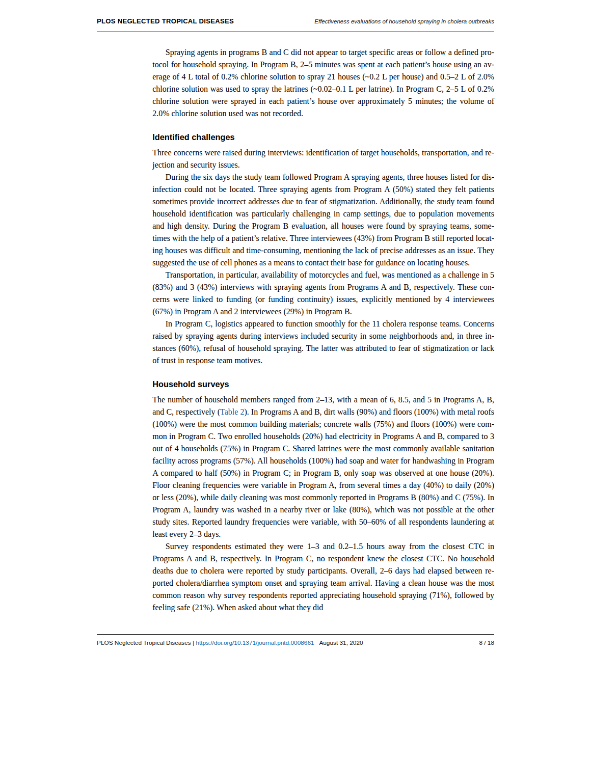PLOS Neglected Tropical Diseases
Effectiveness evaluations of household spraying in cholera outbreaks
Spraying agents in programs B and C did not appear to target specific areas or follow a defined protocol for household spraying. In Program B, 2–5 minutes was spent at each patient’s house using an average of 4 L total of 0.2% chlorine solution to spray 21 houses (~0.2 L per house) and 0.5–2 L of 2.0% chlorine solution was used to spray the latrines (~0.02–0.1 L per latrine). In Program C, 2–5 L of 0.2% chlorine solution were sprayed in each patient’s house over approximately 5 minutes; the volume of 2.0% chlorine solution used was not recorded.
Identified challenges
Three concerns were raised during interviews: identification of target households, transportation, and rejection and security issues.
During the six days the study team followed Program A spraying agents, three houses listed for disinfection could not be located. Three spraying agents from Program A (50%) stated they felt patients sometimes provide incorrect addresses due to fear of stigmatization. Additionally, the study team found household identification was particularly challenging in camp settings, due to population movements and high density. During the Program B evaluation, all houses were found by spraying teams, sometimes with the help of a patient’s relative. Three interviewees (43%) from Program B still reported locating houses was difficult and time-consuming, mentioning the lack of precise addresses as an issue. They suggested the use of cell phones as a means to contact their base for guidance on locating houses.
Transportation, in particular, availability of motorcycles and fuel, was mentioned as a challenge in 5 (83%) and 3 (43%) interviews with spraying agents from Programs A and B, respectively. These concerns were linked to funding (or funding continuity) issues, explicitly mentioned by 4 interviewees (67%) in Program A and 2 interviewees (29%) in Program B.
In Program C, logistics appeared to function smoothly for the 11 cholera response teams. Concerns raised by spraying agents during interviews included security in some neighborhoods and, in three instances (60%), refusal of household spraying. The latter was attributed to fear of stigmatization or lack of trust in response team motives.
Household surveys
The number of household members ranged from 2–13, with a mean of 6, 8.5, and 5 in Programs A, B, and C, respectively (Table 2). In Programs A and B, dirt walls (90%) and floors (100%) with metal roofs (100%) were the most common building materials; concrete walls (75%) and floors (100%) were common in Program C. Two enrolled households (20%) had electricity in Programs A and B, compared to 3 out of 4 households (75%) in Program C. Shared latrines were the most commonly available sanitation facility across programs (57%). All households (100%) had soap and water for handwashing in Program A compared to half (50%) in Program C; in Program B, only soap was observed at one house (20%). Floor cleaning frequencies were variable in Program A, from several times a day (40%) to daily (20%) or less (20%), while daily cleaning was most commonly reported in Programs B (80%) and C (75%). In Program A, laundry was washed in a nearby river or lake (80%), which was not possible at the other study sites. Reported laundry frequencies were variable, with 50–60% of all respondents laundering at least every 2–3 days.
Survey respondents estimated they were 1–3 and 0.2–1.5 hours away from the closest CTC in Programs A and B, respectively. In Program C, no respondent knew the closest CTC. No household deaths due to cholera were reported by study participants. Overall, 2–6 days had elapsed between reported cholera/diarrhea symptom onset and spraying team arrival. Having a clean house was the most common reason why survey respondents reported appreciating household spraying (71%), followed by feeling safe (21%). When asked about what they did
PLOS Neglected Tropical Diseases | https://doi.org/10.1371/journal.pntd.0008661 August 31, 2020
8 / 18